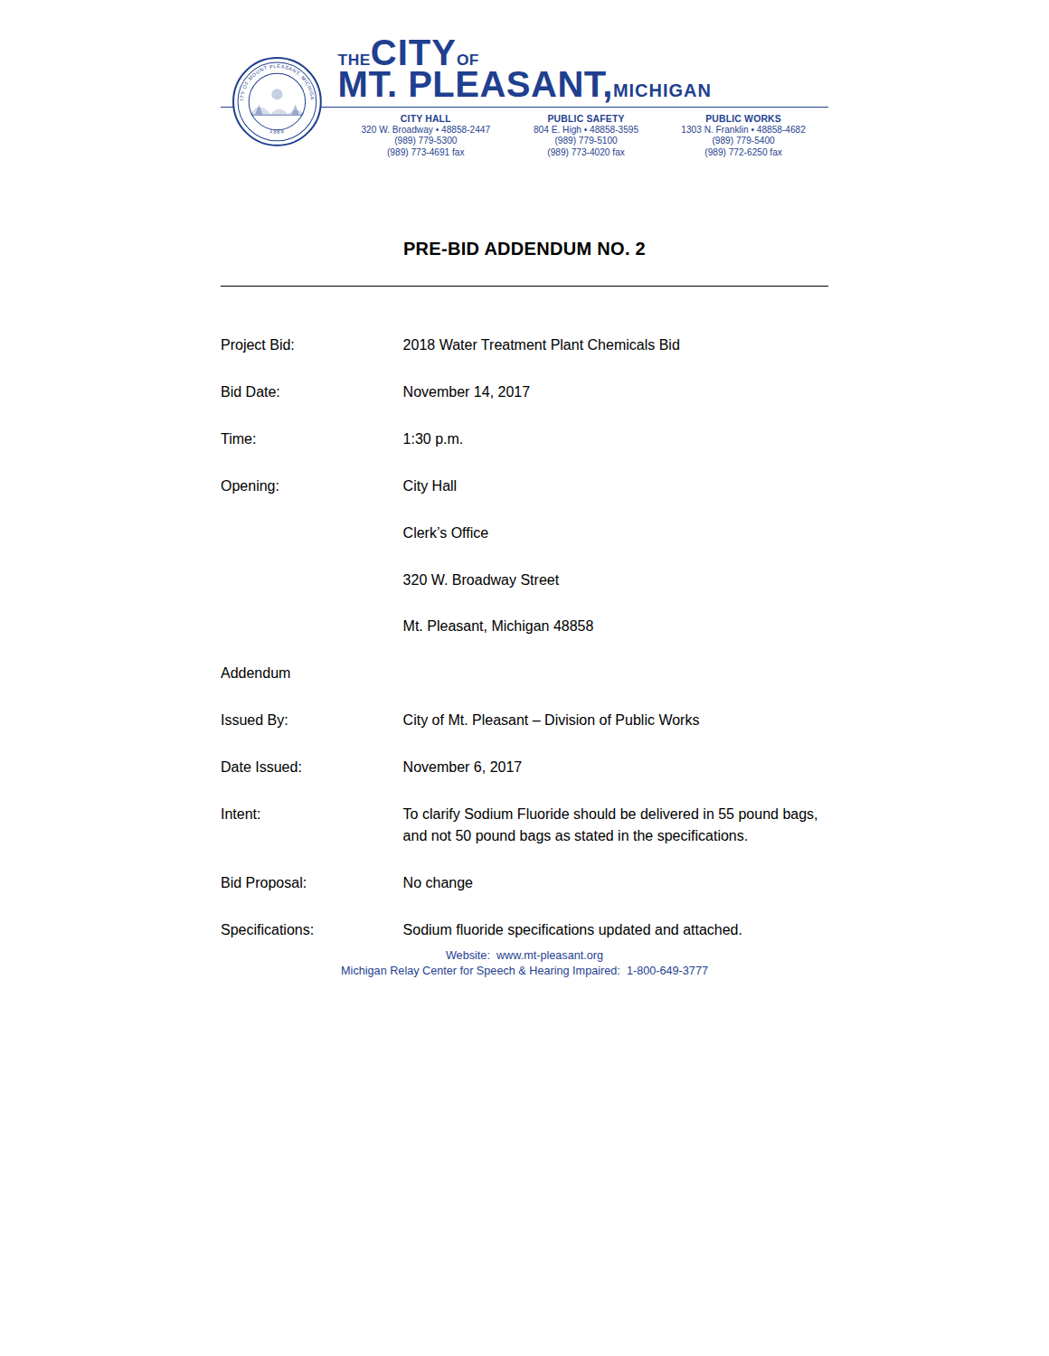CITY OF MOUNT PLEASANT, MICHIGAN 1889
THE CITY OF
MT. PLEASANT, MICHIGAN
| CITY HALL | PUBLIC SAFETY | PUBLIC WORKS |
| 320 W. Broadway • 48858-2447 | 804 E. High • 48858-3595 | 1303 N. Franklin • 48858-4682 |
| (989) 779-5300 | (989) 779-5100 | (989) 779-5400 |
| (989) 773-4691 fax | (989) 773-4020 fax | (989) 772-6250 fax |
PRE-BID ADDENDUM NO. 2
| Project Bid: | 2018 Water Treatment Plant Chemicals Bid |
| Bid Date: | November 14, 2017 |
| Time: | 1:30 p.m. |
| Opening: | City Hall |
| | Clerk’s Office |
| | 320 W. Broadway Street |
| | Mt. Pleasant, Michigan 48858 |
| Addendum | |
| Issued By: | City of Mt. Pleasant – Division of Public Works |
| Date Issued: | November 6, 2017 |
| Intent: | To clarify Sodium Fluoride should be delivered in 55 pound bags, and not 50 pound bags as stated in the specifications. |
| Bid Proposal: | No change |
| Specifications: | Sodium fluoride specifications updated and attached. |
Website: www.mt-pleasant.org
Michigan Relay Center for Speech & Hearing Impaired: 1-800-649-3777